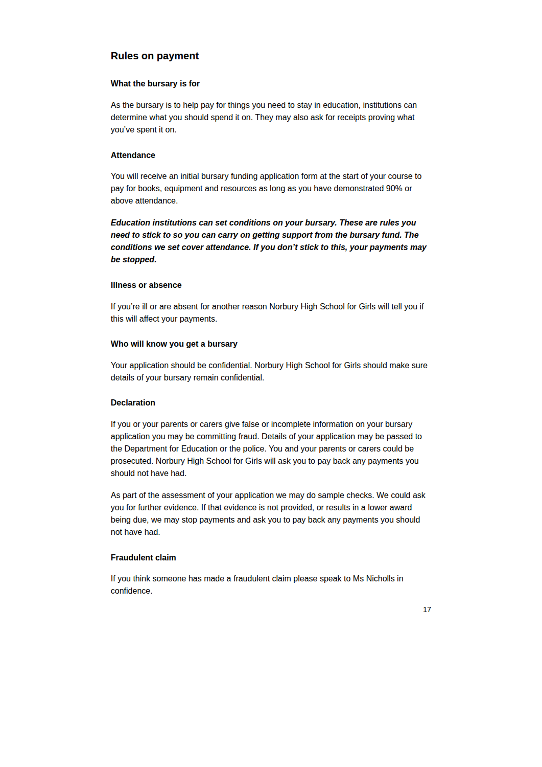Rules on payment
What the bursary is for
As the bursary is to help pay for things you need to stay in education, institutions can determine what you should spend it on. They may also ask for receipts proving what you’ve spent it on.
Attendance
You will receive an initial bursary funding application form at the start of your course to pay for books, equipment and resources as long as you have demonstrated 90% or above attendance.
Education institutions can set conditions on your bursary. These are rules you need to stick to so you can carry on getting support from the bursary fund. The conditions we set cover attendance. If you don’t stick to this, your payments may be stopped.
Illness or absence
If you’re ill or are absent for another reason Norbury High School for Girls will tell you if this will affect your payments.
Who will know you get a bursary
Your application should be confidential. Norbury High School for Girls should make sure details of your bursary remain confidential.
Declaration
If you or your parents or carers give false or incomplete information on your bursary application you may be committing fraud. Details of your application may be passed to the Department for Education or the police. You and your parents or carers could be prosecuted. Norbury High School for Girls will ask you to pay back any payments you should not have had.
As part of the assessment of your application we may do sample checks. We could ask you for further evidence. If that evidence is not provided, or results in a lower award being due, we may stop payments and ask you to pay back any payments you should not have had.
Fraudulent claim
If you think someone has made a fraudulent claim please speak to Ms Nicholls in confidence.
17